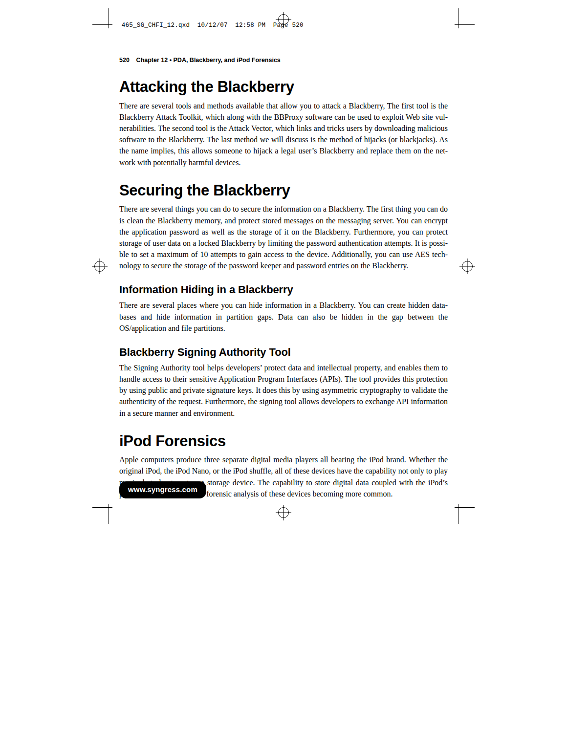465_SG_CHFI_12.qxd 10/12/07 12:58 PM Page 520
520 Chapter 12 • PDA, Blackberry, and iPod Forensics
Attacking the Blackberry
There are several tools and methods available that allow you to attack a Blackberry, The first tool is the Blackberry Attack Toolkit, which along with the BBProxy software can be used to exploit Web site vulnerabilities. The second tool is the Attack Vector, which links and tricks users by downloading malicious software to the Blackberry. The last method we will discuss is the method of hijacks (or blackjacks). As the name implies, this allows someone to hijack a legal user’s Blackberry and replace them on the network with potentially harmful devices.
Securing the Blackberry
There are several things you can do to secure the information on a Blackberry. The first thing you can do is clean the Blackberry memory, and protect stored messages on the messaging server. You can encrypt the application password as well as the storage of it on the Blackberry. Furthermore, you can protect storage of user data on a locked Blackberry by limiting the password authentication attempts. It is possible to set a maximum of 10 attempts to gain access to the device. Additionally, you can use AES technology to secure the storage of the password keeper and password entries on the Blackberry.
Information Hiding in a Blackberry
There are several places where you can hide information in a Blackberry. You can create hidden databases and hide information in partition gaps. Data can also be hidden in the gap between the OS/application and file partitions.
Blackberry Signing Authority Tool
The Signing Authority tool helps developers’ protect data and intellectual property, and enables them to handle access to their sensitive Application Program Interfaces (APIs). The tool provides this protection by using public and private signature keys. It does this by using asymmetric cryptography to validate the authenticity of the request. Furthermore, the signing tool allows developers to exchange API information in a secure manner and environment.
iPod Forensics
Apple computers produce three separate digital media players all bearing the iPod brand. Whether the original iPod, the iPod Nano, or the iPod shuffle, all of these devices have the capability not only to play music, but also to act as a storage device. The capability to store digital data coupled with the iPod’s popularity will result in the forensic analysis of these devices becoming more common.
www.syngress.com